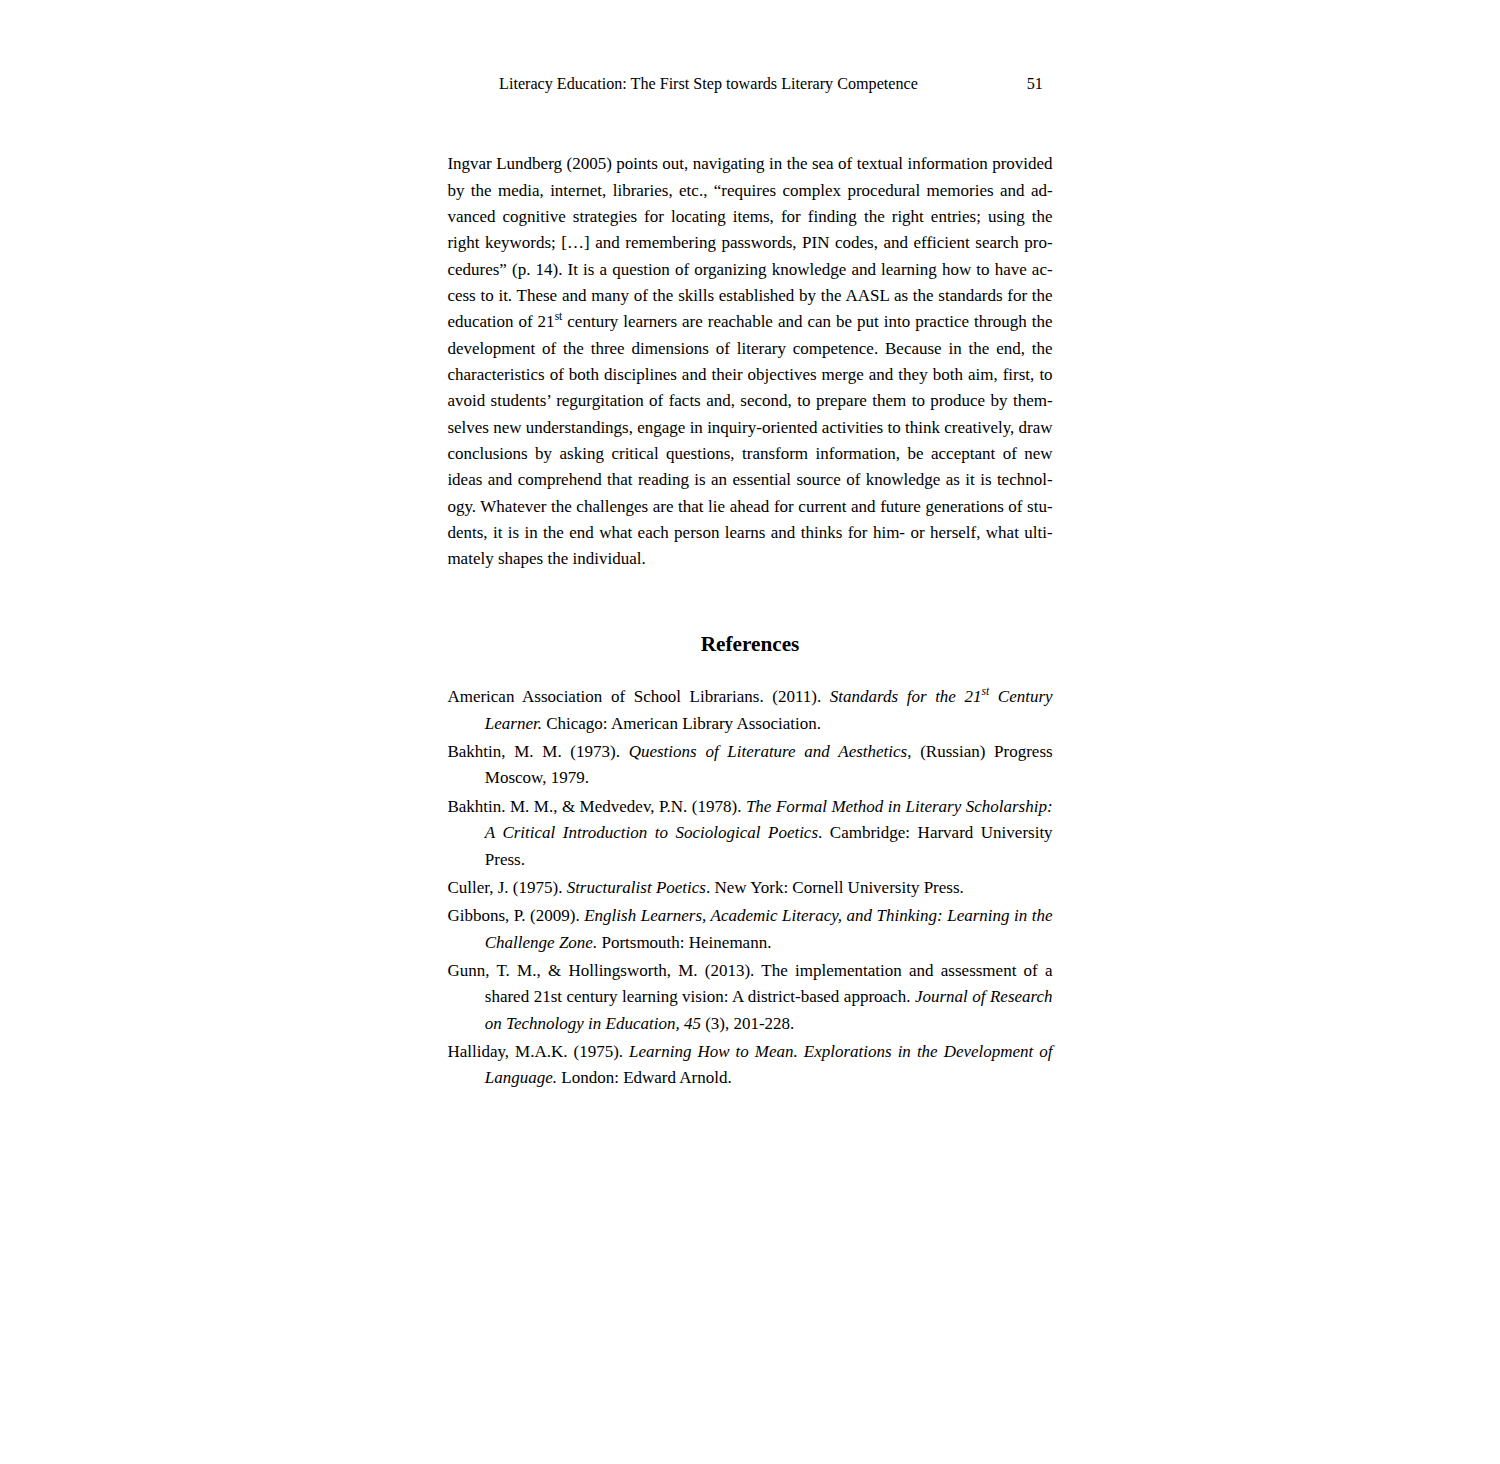Literacy Education: The First Step towards Literary Competence 51
Ingvar Lundberg (2005) points out, navigating in the sea of textual information provided by the media, internet, libraries, etc., “requires complex procedural memories and advanced cognitive strategies for locating items, for finding the right entries; using the right keywords; […] and remembering passwords, PIN codes, and efficient search procedures” (p. 14). It is a question of organizing knowledge and learning how to have access to it. These and many of the skills established by the AASL as the standards for the education of 21st century learners are reachable and can be put into practice through the development of the three dimensions of literary competence. Because in the end, the characteristics of both disciplines and their objectives merge and they both aim, first, to avoid students’ regurgitation of facts and, second, to prepare them to produce by themselves new understandings, engage in inquiry-oriented activities to think creatively, draw conclusions by asking critical questions, transform information, be acceptant of new ideas and comprehend that reading is an essential source of knowledge as it is technology. Whatever the challenges are that lie ahead for current and future generations of students, it is in the end what each person learns and thinks for him- or herself, what ultimately shapes the individual.
References
American Association of School Librarians. (2011). Standards for the 21st Century Learner. Chicago: American Library Association.
Bakhtin, M. M. (1973). Questions of Literature and Aesthetics, (Russian) Progress Moscow, 1979.
Bakhtin. M. M., & Medvedev, P.N. (1978). The Formal Method in Literary Scholarship: A Critical Introduction to Sociological Poetics. Cambridge: Harvard University Press.
Culler, J. (1975). Structuralist Poetics. New York: Cornell University Press.
Gibbons, P. (2009). English Learners, Academic Literacy, and Thinking: Learning in the Challenge Zone. Portsmouth: Heinemann.
Gunn, T. M., & Hollingsworth, M. (2013). The implementation and assessment of a shared 21st century learning vision: A district-based approach. Journal of Research on Technology in Education, 45 (3), 201-228.
Halliday, M.A.K. (1975). Learning How to Mean. Explorations in the Development of Language. London: Edward Arnold.